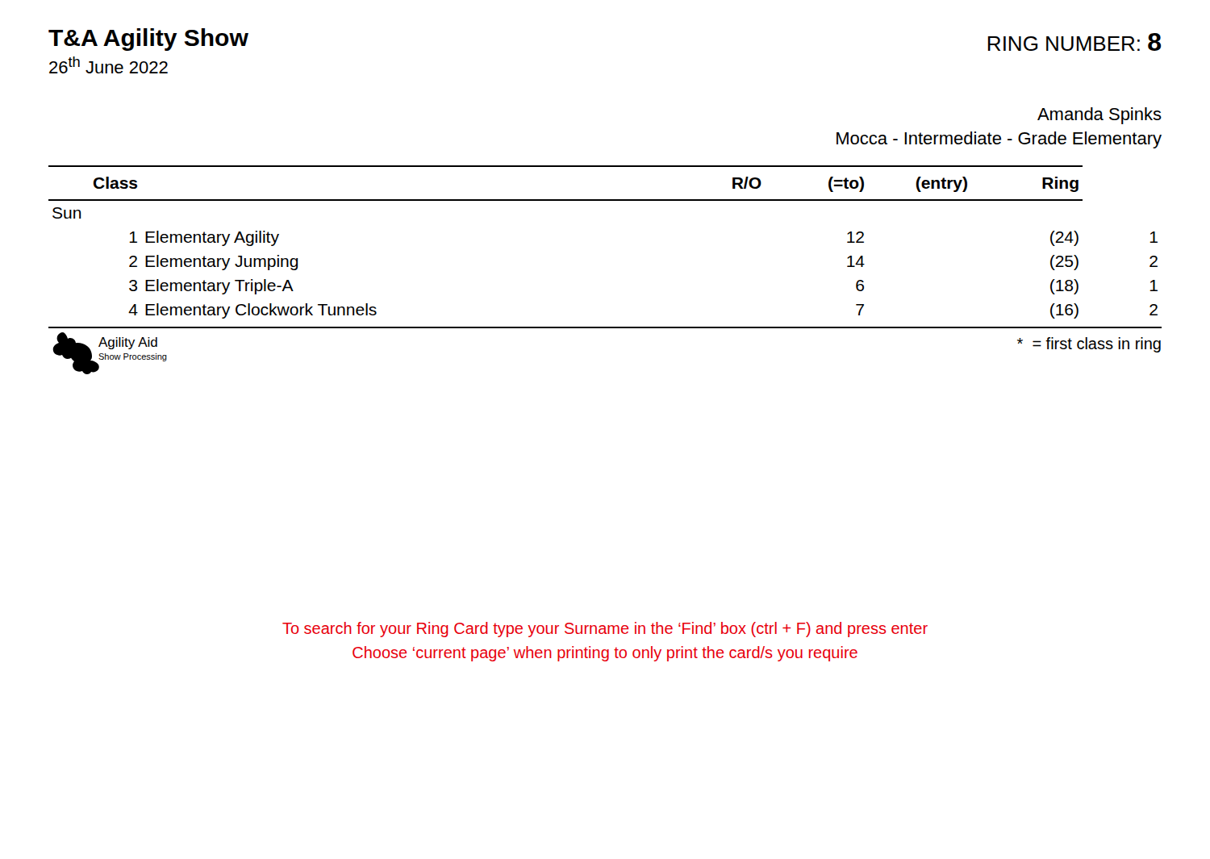T&A Agility Show
RING NUMBER: 8
26th June 2022
Amanda Spinks
Mocca - Intermediate - Grade Elementary
| Class | R/O | (=to) | (entry) | Ring |
| --- | --- | --- | --- | --- |
| Sun |
| 1 | Elementary Agility | 12 | | (24) | 1 |
| 2 | Elementary Jumping | 14 | | (25) | 2 |
| 3 | Elementary Triple-A | 6 | | (18) | 1 |
| 4 | Elementary Clockwork Tunnels | 7 | | (16) | 2 |
* = first class in ring
Agility Aid Show Processing
To search for your Ring Card type your Surname in the ‘Find’ box (ctrl + F) and press enter
Choose ‘current page’ when printing to only print the card/s you require